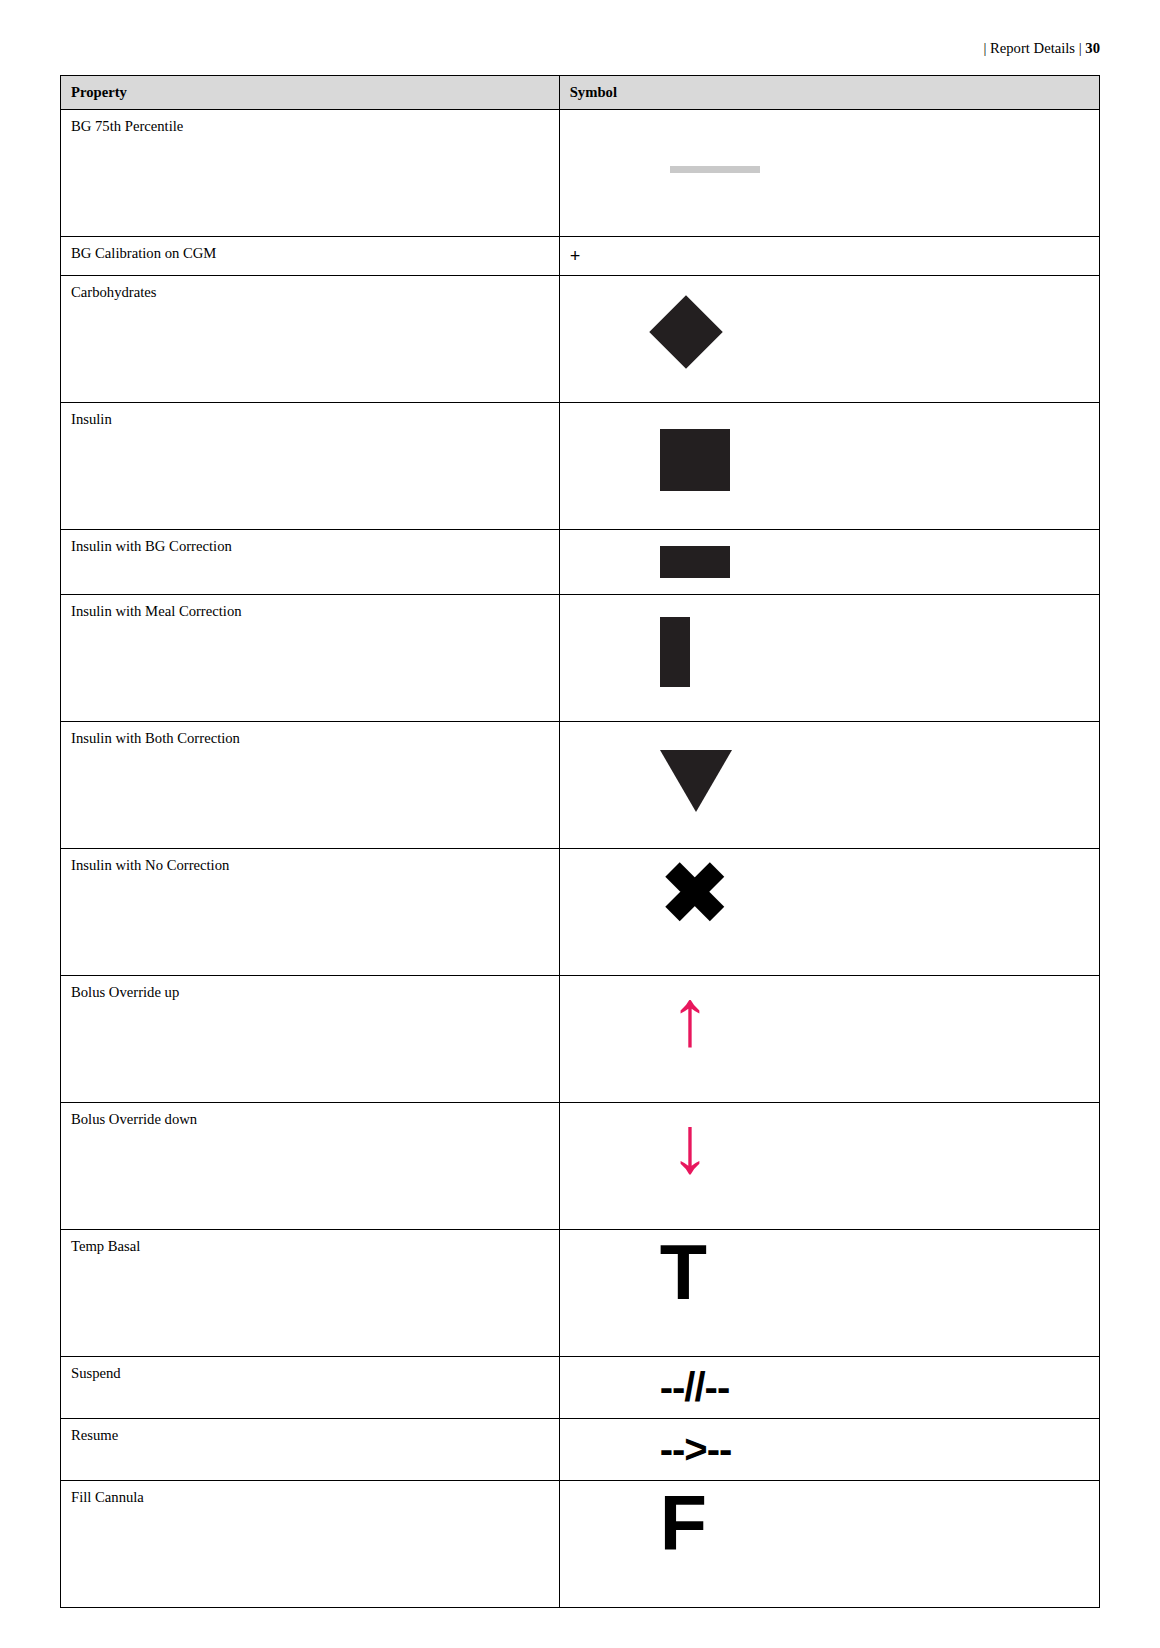| Report Details | 30
| Property | Symbol |
| --- | --- |
| BG 75th Percentile | |
| BG Calibration on CGM | + |
| Carbohydrates | |
| Insulin | |
| Insulin with BG Correction | |
| Insulin with Meal Correction | |
| Insulin with Both Correction | |
| Insulin with No Correction | ✖ |
| Bolus Override up | ↑ |
| Bolus Override down | ↓ |
| Temp Basal | T |
| Suspend | --//-- |
| Resume | -->-- |
| Fill Cannula | F |